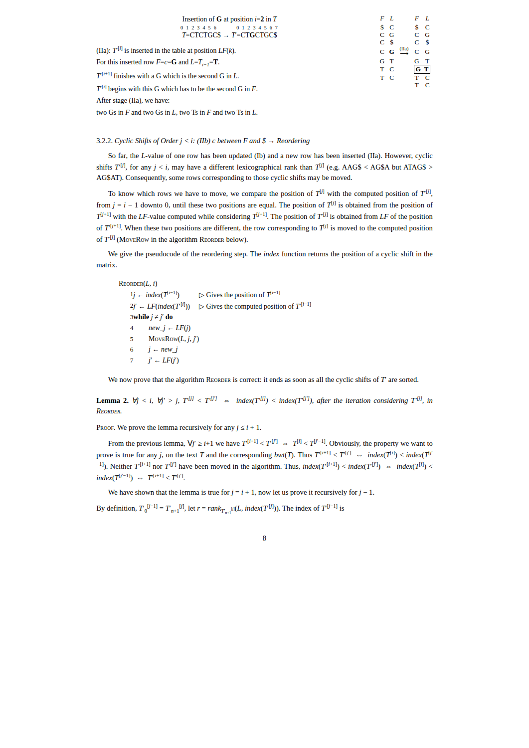Insertion of G at position i=2 in T
0 1 2 3 4 5 6 0 1 2 3 4 5 6 7
T=CTCTGC$ → T′=CTGCTGC$
(IIa): T′[i] is inserted in the table at position LF(k).
For this inserted row F=c=G and L=Ti−1=T.
T′[i+1] finishes with a G which is the second G in L.
T′[i] begins with this G which has to be the second G in F.
After stage (IIa), we have:
two Gs in F and two Gs in L, two Ts in F and two Ts in L.
| F | L | | F | L |
| $ | C | | $ | C |
| C | G | | C | G |
| C | $ | | C | $ |
| C | G | (IIa) ⟶ | C | G |
| G | T | | G | T |
| T | C | | G T |
| T | C | | T | C |
| | | | T | C |
3.2.2. Cyclic Shifts of Order j < i: (IIb) c between F and $ → Reordering
So far, the L-value of one row has been updated (Ib) and a new row has been inserted (IIa). However, cyclic shifts T′[j], for any j < i, may have a different lexicographical rank than T[j] (e.g. AAG$ < AG$A but ATAG$ > AG$AT). Consequently, some rows corresponding to those cyclic shifts may be moved.
To know which rows we have to move, we compare the position of T[j] with the computed position of T′[j], from j = i − 1 downto 0, until these two positions are equal. The position of T[j] is obtained from the position of T[j+1] with the LF-value computed while considering T[j+1]. The position of T′[j] is obtained from LF of the position of T′[j+1]. When these two positions are different, the row corresponding to T[j] is moved to the computed position of T′[j] (Move Row in the algorithm Reorder below).
We give the pseudocode of the reordering step. The index function returns the position of a cyclic shift in the matrix.
Reorder(L, i)
| 1 | j ← index ( T [ i −1] ) | ▷ Gives the position of T [ i −1] |
| 2 | j ′ ← LF ( index ( T ′ [ i ] )) | ▷ Gives the computed position of T ′ [ i −1] |
| 3 | while j ≠ j ′ do | |
| 4 | new_j ← LF ( j ) | |
| 5 | MoveRow ( L , j , j ′) | |
| 6 | j ← new_j | |
| 7 | j ′ ← LF ( j ′) | |
We now prove that the algorithm Reorder is correct: it ends as soon as all the cyclic shifts of T′ are sorted.
Lemma 2. ∀j < i, ∀j′ > j, T′[j] < T′[j′] ⇔ index(T′[j]) < index(T′[j′]), after the iteration considering T′[j], in Reorder.
Proof. We prove the lemma recursively for any j ≤ i + 1.
From the previous lemma, ∀j′ ≥ i+1 we have T′[i+1] < T′[j′] ⇔ T[i] < T[j′−1]. Obviously, the property we want to prove is true for any j, on the text T and the corresponding bwt(T). Thus T′[i+1] < T′[j′] ⇔ index(T[i]) < index(T[j′−1]). Neither T′[i+1] nor T′[j′] have been moved in the algorithm. Thus, index(T′[i+1]) < index(T′[j′]) ⇔ index(T[i]) < index(T[j′−1]) ⇔ T′[i+1] < T′[j′].
We have shown that the lemma is true for j = i + 1, now let us prove it recursively for j − 1.
By definition, T′0[j−1] = T′n+1[j], let r = rankT′n+1[j](L, index(T′[j])). The index of T′[j−1] is
8